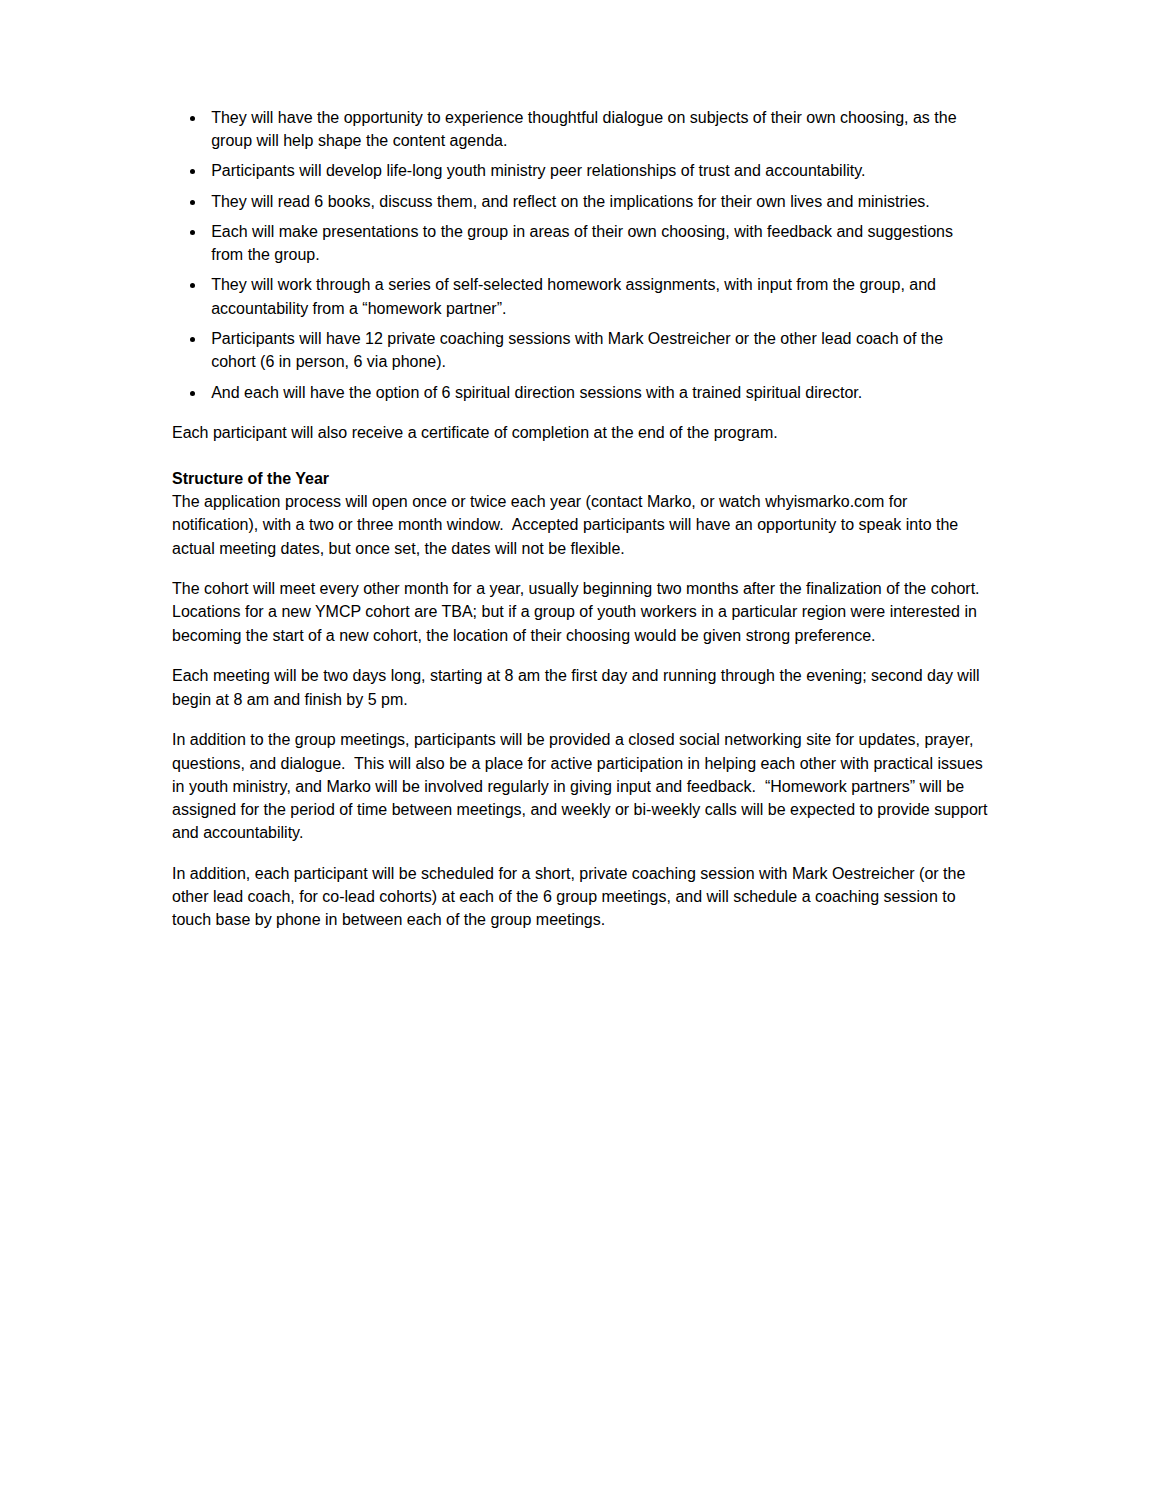They will have the opportunity to experience thoughtful dialogue on subjects of their own choosing, as the group will help shape the content agenda.
Participants will develop life-long youth ministry peer relationships of trust and accountability.
They will read 6 books, discuss them, and reflect on the implications for their own lives and ministries.
Each will make presentations to the group in areas of their own choosing, with feedback and suggestions from the group.
They will work through a series of self-selected homework assignments, with input from the group, and accountability from a “homework partner”.
Participants will have 12 private coaching sessions with Mark Oestreicher or the other lead coach of the cohort (6 in person, 6 via phone).
And each will have the option of 6 spiritual direction sessions with a trained spiritual director.
Each participant will also receive a certificate of completion at the end of the program.
Structure of the Year
The application process will open once or twice each year (contact Marko, or watch whyismarko.com for notification), with a two or three month window. Accepted participants will have an opportunity to speak into the actual meeting dates, but once set, the dates will not be flexible.
The cohort will meet every other month for a year, usually beginning two months after the finalization of the cohort. Locations for a new YMCP cohort are TBA; but if a group of youth workers in a particular region were interested in becoming the start of a new cohort, the location of their choosing would be given strong preference.
Each meeting will be two days long, starting at 8 am the first day and running through the evening; second day will begin at 8 am and finish by 5 pm.
In addition to the group meetings, participants will be provided a closed social networking site for updates, prayer, questions, and dialogue. This will also be a place for active participation in helping each other with practical issues in youth ministry, and Marko will be involved regularly in giving input and feedback. “Homework partners” will be assigned for the period of time between meetings, and weekly or bi-weekly calls will be expected to provide support and accountability.
In addition, each participant will be scheduled for a short, private coaching session with Mark Oestreicher (or the other lead coach, for co-lead cohorts) at each of the 6 group meetings, and will schedule a coaching session to touch base by phone in between each of the group meetings.